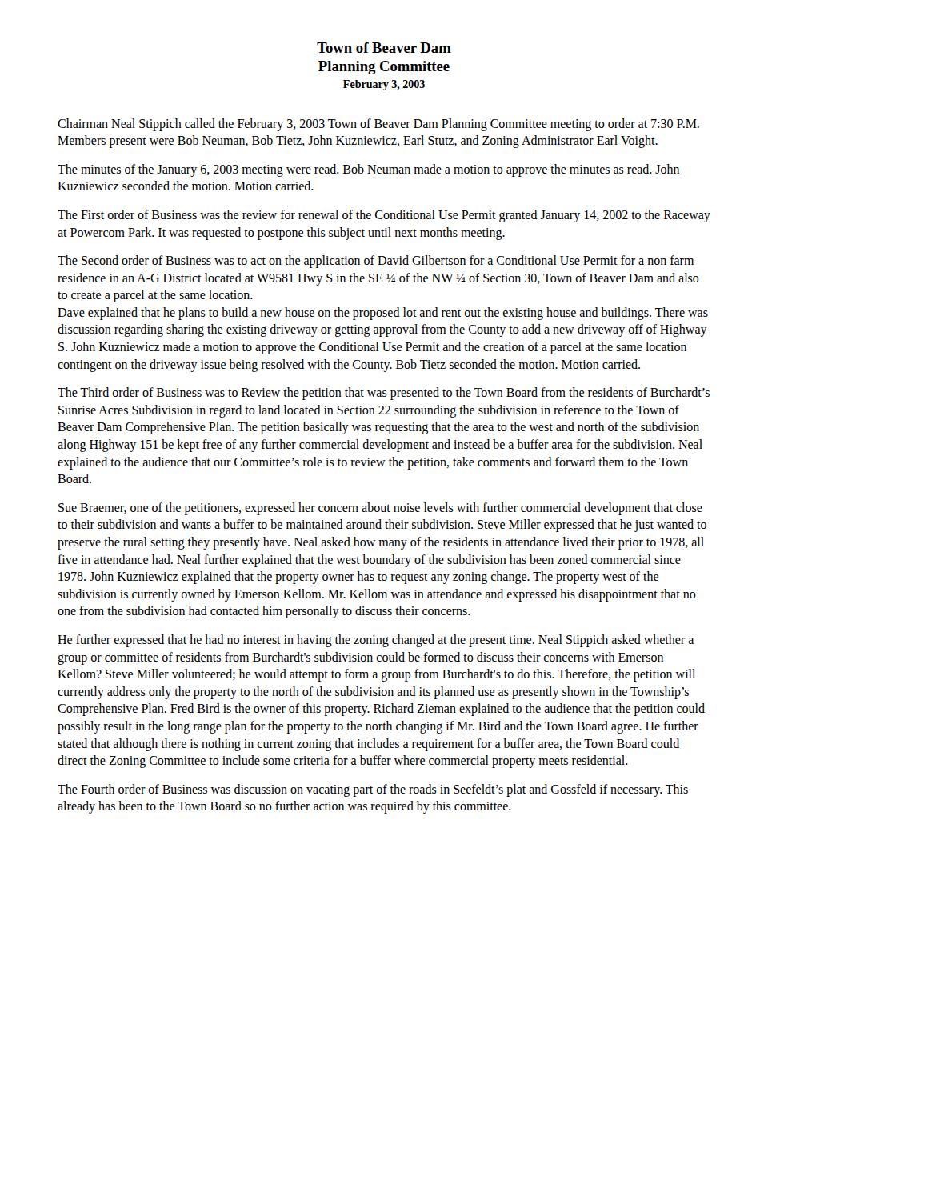Town of Beaver Dam
Planning Committee
February 3, 2003
Chairman Neal Stippich called the February 3, 2003 Town of Beaver Dam Planning Committee meeting to order at 7:30 P.M. Members present were Bob Neuman, Bob Tietz, John Kuzniewicz, Earl Stutz, and Zoning Administrator Earl Voight.
The minutes of the January 6, 2003 meeting were read. Bob Neuman made a motion to approve the minutes as read. John Kuzniewicz seconded the motion. Motion carried.
The First order of Business was the review for renewal of the Conditional Use Permit granted January 14, 2002 to the Raceway at Powercom Park. It was requested to postpone this subject until next months meeting.
The Second order of Business was to act on the application of David Gilbertson for a Conditional Use Permit for a non farm residence in an A-G District located at W9581 Hwy S in the SE ¼ of the NW ¼ of Section 30, Town of Beaver Dam and also to create a parcel at the same location.
Dave explained that he plans to build a new house on the proposed lot and rent out the existing house and buildings. There was discussion regarding sharing the existing driveway or getting approval from the County to add a new driveway off of Highway S. John Kuzniewicz made a motion to approve the Conditional Use Permit and the creation of a parcel at the same location contingent on the driveway issue being resolved with the County. Bob Tietz seconded the motion. Motion carried.
The Third order of Business was to Review the petition that was presented to the Town Board from the residents of Burchardt’s Sunrise Acres Subdivision in regard to land located in Section 22 surrounding the subdivision in reference to the Town of Beaver Dam Comprehensive Plan. The petition basically was requesting that the area to the west and north of the subdivision along Highway 151 be kept free of any further commercial development and instead be a buffer area for the subdivision. Neal explained to the audience that our Committee’s role is to review the petition, take comments and forward them to the Town Board.
Sue Braemer, one of the petitioners, expressed her concern about noise levels with further commercial development that close to their subdivision and wants a buffer to be maintained around their subdivision. Steve Miller expressed that he just wanted to preserve the rural setting they presently have. Neal asked how many of the residents in attendance lived their prior to 1978, all five in attendance had. Neal further explained that the west boundary of the subdivision has been zoned commercial since 1978. John Kuzniewicz explained that the property owner has to request any zoning change. The property west of the subdivision is currently owned by Emerson Kellom. Mr. Kellom was in attendance and expressed his disappointment that no one from the subdivision had contacted him personally to discuss their concerns.
He further expressed that he had no interest in having the zoning changed at the present time. Neal Stippich asked whether a group or committee of residents from Burchardt's subdivision could be formed to discuss their concerns with Emerson Kellom? Steve Miller volunteered; he would attempt to form a group from Burchardt's to do this. Therefore, the petition will currently address only the property to the north of the subdivision and its planned use as presently shown in the Township’s Comprehensive Plan. Fred Bird is the owner of this property. Richard Zieman explained to the audience that the petition could possibly result in the long range plan for the property to the north changing if Mr. Bird and the Town Board agree. He further stated that although there is nothing in current zoning that includes a requirement for a buffer area, the Town Board could direct the Zoning Committee to include some criteria for a buffer where commercial property meets residential.
The Fourth order of Business was discussion on vacating part of the roads in Seefeldt’s plat and Gossfeld if necessary. This already has been to the Town Board so no further action was required by this committee.